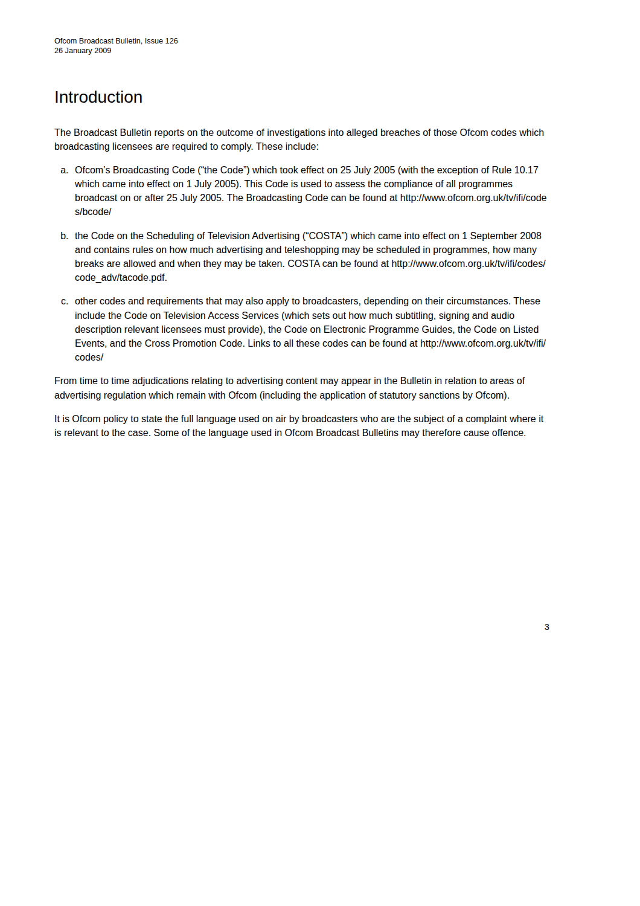Ofcom Broadcast Bulletin, Issue 126
26 January 2009
Introduction
The Broadcast Bulletin reports on the outcome of investigations into alleged breaches of those Ofcom codes which broadcasting licensees are required to comply. These include:
Ofcom’s Broadcasting Code (“the Code”) which took effect on 25 July 2005 (with the exception of Rule 10.17 which came into effect on 1 July 2005). This Code is used to assess the compliance of all programmes broadcast on or after 25 July 2005. The Broadcasting Code can be found at http://www.ofcom.org.uk/tv/ifi/codes/bcode/
the Code on the Scheduling of Television Advertising (“COSTA”) which came into effect on 1 September 2008 and contains rules on how much advertising and teleshopping may be scheduled in programmes, how many breaks are allowed and when they may be taken. COSTA can be found at http://www.ofcom.org.uk/tv/ifi/codes/code_adv/tacode.pdf.
other codes and requirements that may also apply to broadcasters, depending on their circumstances. These include the Code on Television Access Services (which sets out how much subtitling, signing and audio description relevant licensees must provide), the Code on Electronic Programme Guides, the Code on Listed Events, and the Cross Promotion Code. Links to all these codes can be found at http://www.ofcom.org.uk/tv/ifi/codes/
From time to time adjudications relating to advertising content may appear in the Bulletin in relation to areas of advertising regulation which remain with Ofcom (including the application of statutory sanctions by Ofcom).
It is Ofcom policy to state the full language used on air by broadcasters who are the subject of a complaint where it is relevant to the case. Some of the language used in Ofcom Broadcast Bulletins may therefore cause offence.
3